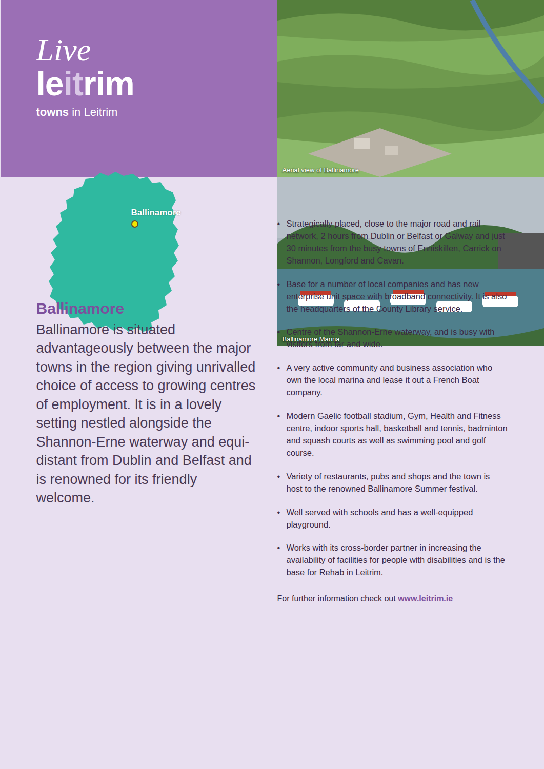Live
le it rim
towns in Leitrim
Aerial view of Ballinamore
Ballinamore Marina
Ballinamore
Ballinamore
Ballinamore is situated advantageously between the major towns in the region giving unrivalled choice of access to growing centres of employment. It is in a lovely setting nestled alongside the Shannon-Erne waterway and equi-distant from Dublin and Belfast and is renowned for its friendly welcome.
Strategically placed, close to the major road and rail network, 2 hours from Dublin or Belfast or Galway and just 30 minutes from the busy towns of Enniskillen, Carrick on Shannon, Longford and Cavan.
Base for a number of local companies and has new enterprise unit space with broadband connectivity. It is also the headquarters of the County Library service.
Centre of the Shannon-Erne waterway, and is busy with visitors from far and wide.
A very active community and business association who own the local marina and lease it out a French Boat company.
Modern Gaelic football stadium, Gym, Health and Fitness centre, indoor sports hall, basketball and tennis, badminton and squash courts as well as swimming pool and golf course.
Variety of restaurants, pubs and shops and the town is host to the renowned Ballinamore Summer festival.
Well served with schools and has a well-equipped playground.
Works with its cross-border partner in increasing the availability of facilities for people with disabilities and is the base for Rehab in Leitrim.
For further information check out www.leitrim.ie